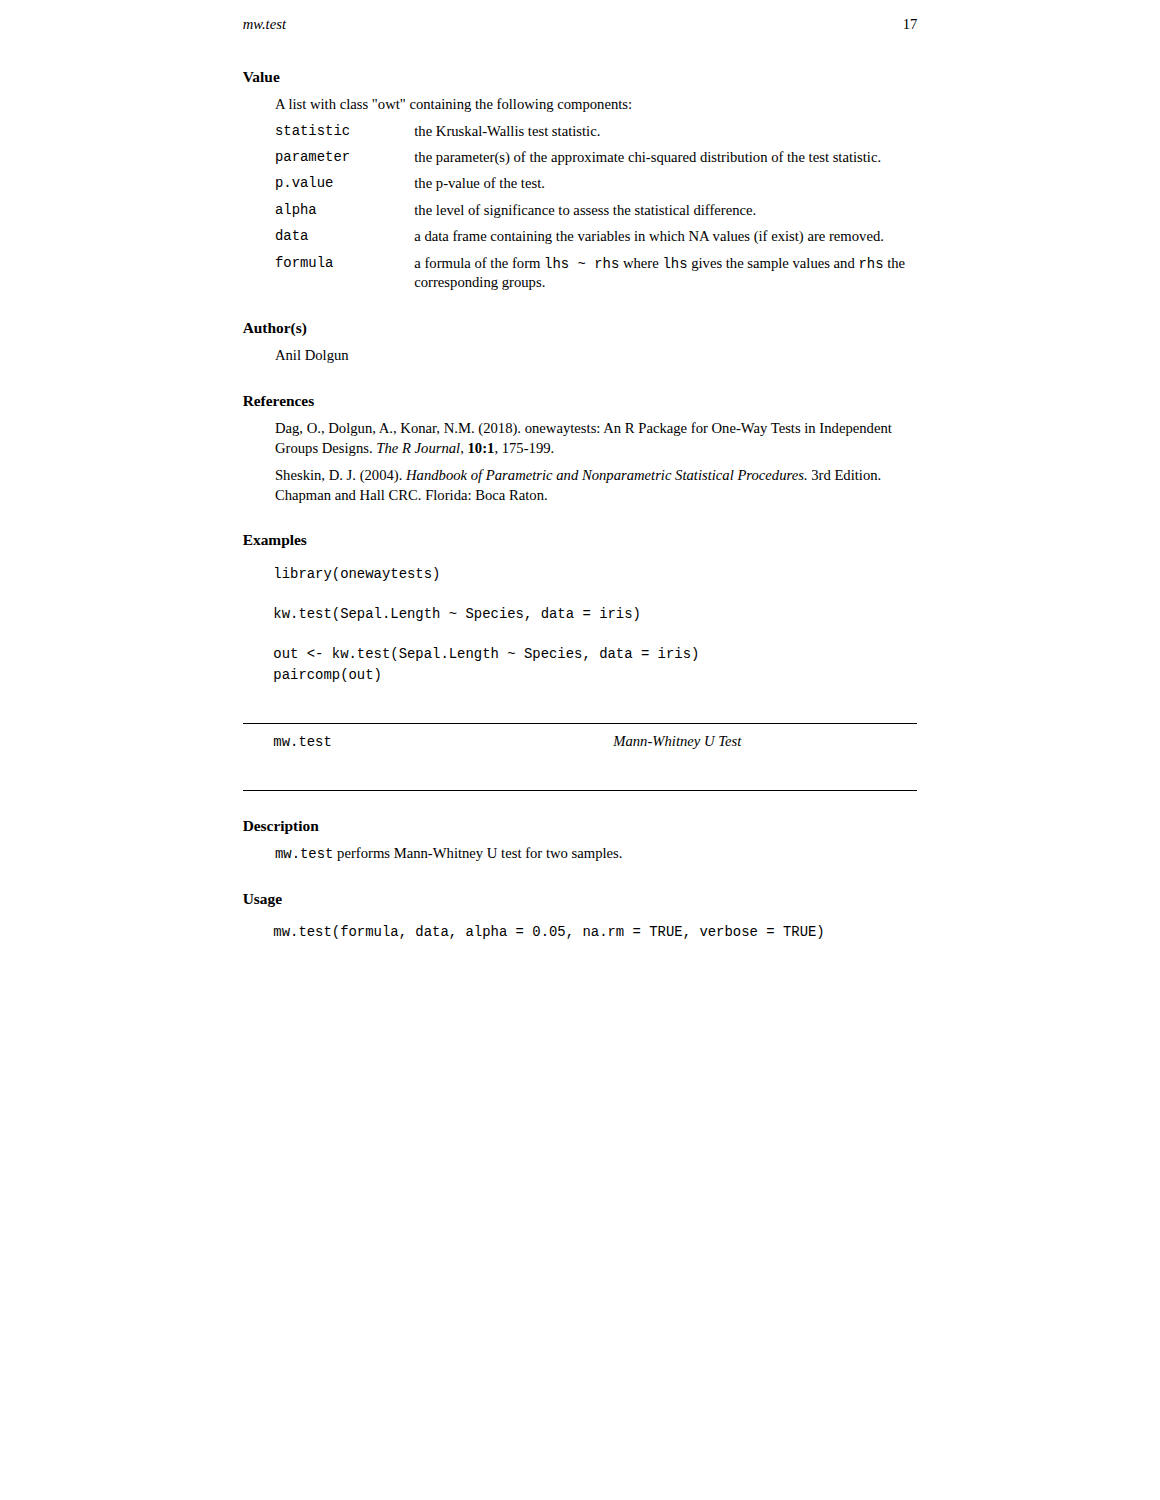mw.test 17
Value
A list with class "owt" containing the following components:
statistic
the Kruskal-Wallis test statistic.
parameter
the parameter(s) of the approximate chi-squared distribution of the test statistic.
p.value
the p-value of the test.
alpha
the level of significance to assess the statistical difference.
data
a data frame containing the variables in which NA values (if exist) are removed.
formula
a formula of the form lhs ~ rhs where lhs gives the sample values and rhs the corresponding groups.
Author(s)
Anil Dolgun
References
Dag, O., Dolgun, A., Konar, N.M. (2018). onewaytests: An R Package for One-Way Tests in Independent Groups Designs. The R Journal, 10:1, 175-199.
Sheskin, D. J. (2004). Handbook of Parametric and Nonparametric Statistical Procedures. 3rd Edition. Chapman and Hall CRC. Florida: Boca Raton.
Examples
library(onewaytests)

kw.test(Sepal.Length ~ Species, data = iris)

out <- kw.test(Sepal.Length ~ Species, data = iris)
paircomp(out)
mw.test Mann-Whitney U Test
Description
mw.test performs Mann-Whitney U test for two samples.
Usage
mw.test(formula, data, alpha = 0.05, na.rm = TRUE, verbose = TRUE)